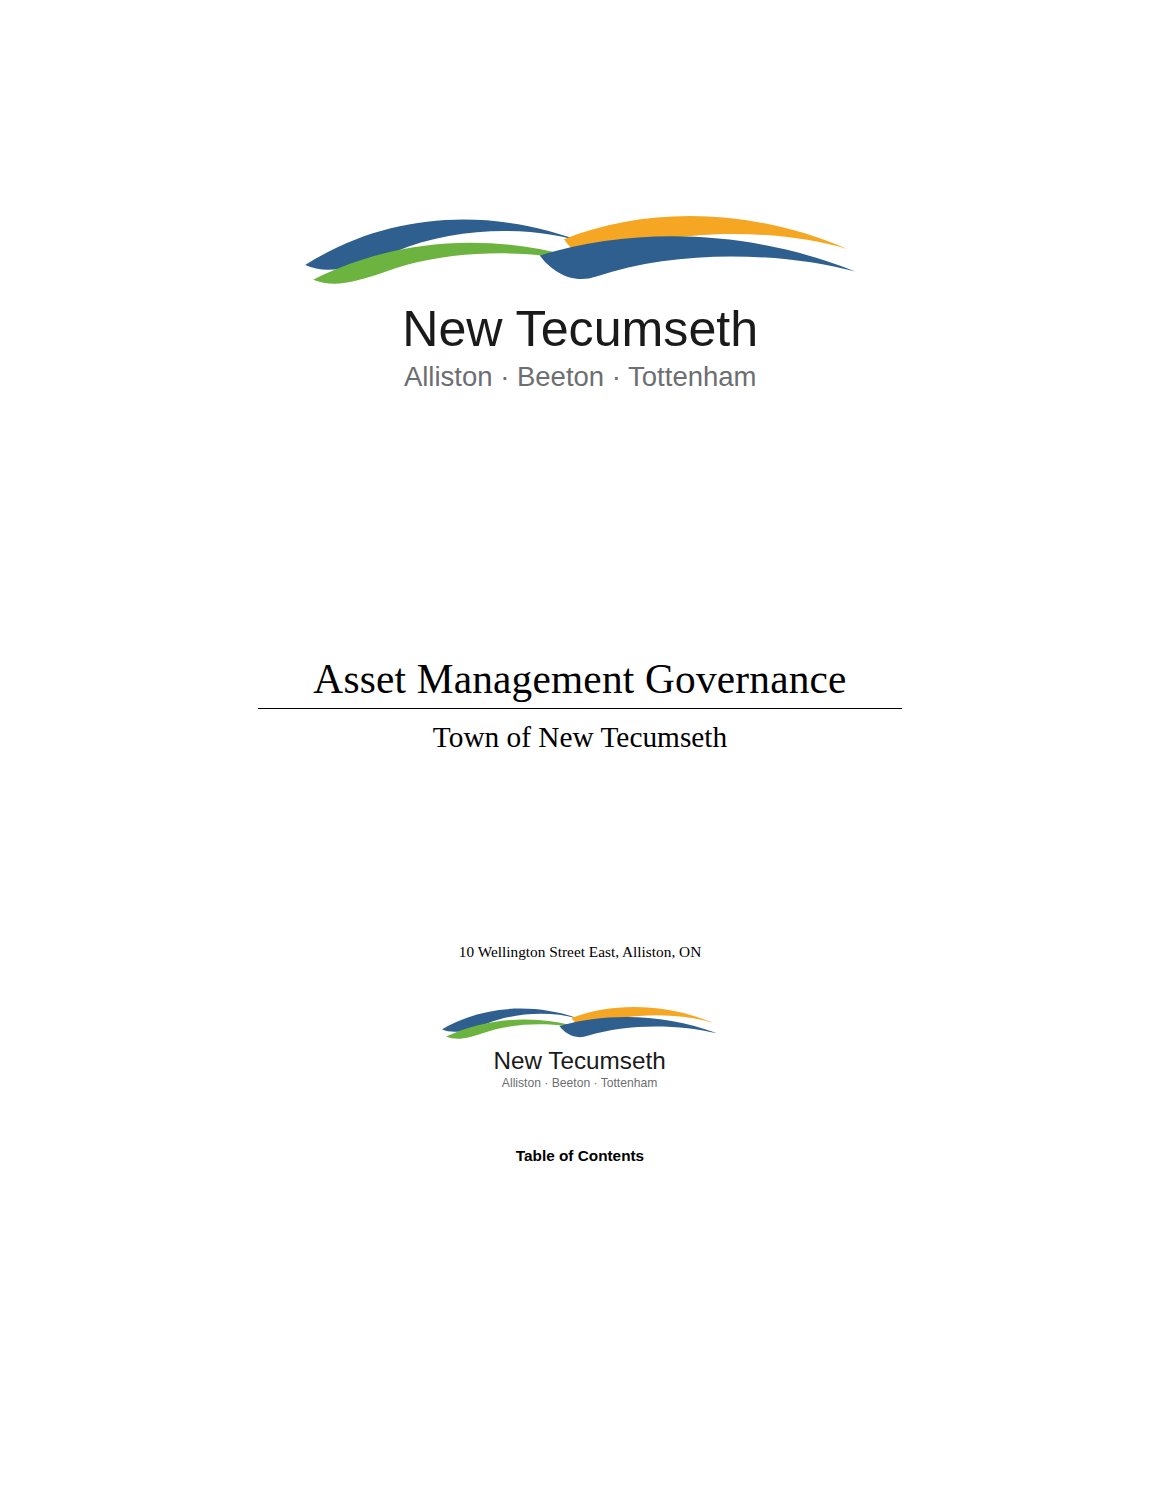New Tecumseth Alliston · Beeton · Tottenham
Asset Management Governance
Town of New Tecumseth
10 Wellington Street East, Alliston, ON
New Tecumseth Alliston · Beeton · Tottenham
Table of Contents